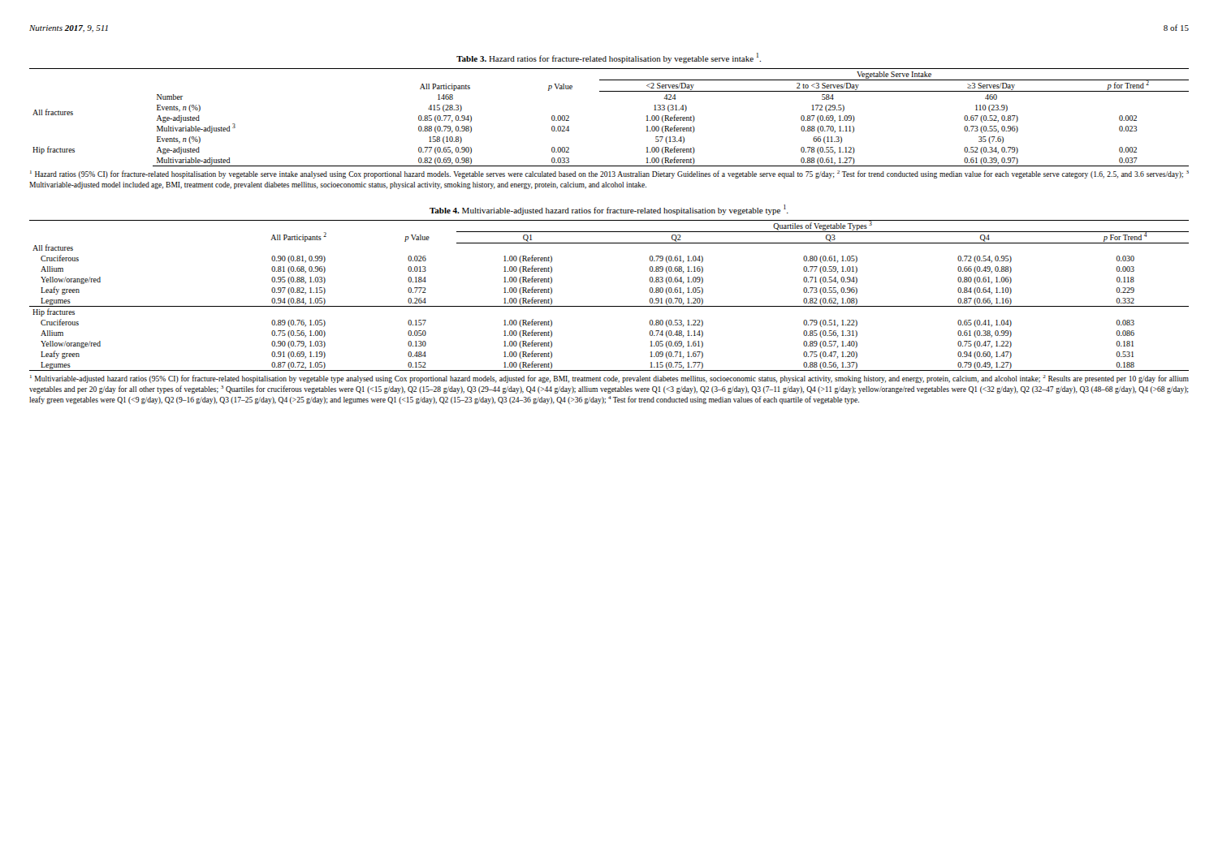Nutrients 2017, 9, 511
8 of 15
Table 3. Hazard ratios for fracture-related hospitalisation by vegetable serve intake 1.
| | All Participants | p Value | Vegetable Serve Intake |
| --- | --- | --- | --- |
| <2 Serves/Day | 2 to <3 Serves/Day | ≥3 Serves/Day | p for Trend 2 |
| All fractures | Number | 1468 | | 424 | 584 | 460 | |
| Events, n (%) | 415 (28.3) | | 133 (31.4) | 172 (29.5) | 110 (23.9) | |
| Age-adjusted | 0.85 (0.77, 0.94) | 0.002 | 1.00 (Referent) | 0.87 (0.69, 1.09) | 0.67 (0.52, 0.87) | 0.002 |
| Multivariable-adjusted 3 | 0.88 (0.79, 0.98) | 0.024 | 1.00 (Referent) | 0.88 (0.70, 1.11) | 0.73 (0.55, 0.96) | 0.023 |
| Hip fractures | Events, n (%) | 158 (10.8) | | 57 (13.4) | 66 (11.3) | 35 (7.6) | |
| Age-adjusted | 0.77 (0.65, 0.90) | 0.002 | 1.00 (Referent) | 0.78 (0.55, 1.12) | 0.52 (0.34, 0.79) | 0.002 |
| Multivariable-adjusted | 0.82 (0.69, 0.98) | 0.033 | 1.00 (Referent) | 0.88 (0.61, 1.27) | 0.61 (0.39, 0.97) | 0.037 |
1 Hazard ratios (95% CI) for fracture-related hospitalisation by vegetable serve intake analysed using Cox proportional hazard models. Vegetable serves were calculated based on the 2013 Australian Dietary Guidelines of a vegetable serve equal to 75 g/day; 2 Test for trend conducted using median value for each vegetable serve category (1.6, 2.5, and 3.6 serves/day); 3 Multivariable-adjusted model included age, BMI, treatment code, prevalent diabetes mellitus, socioeconomic status, physical activity, smoking history, and energy, protein, calcium, and alcohol intake.
Table 4. Multivariable-adjusted hazard ratios for fracture-related hospitalisation by vegetable type 1.
| | All Participants 2 | p Value | Quartiles of Vegetable Types 3 |
| --- | --- | --- | --- |
| Q1 | Q2 | Q3 | Q4 | p For Trend 4 |
| All fractures | | | | | | | |
| Cruciferous | 0.90 (0.81, 0.99) | 0.026 | 1.00 (Referent) | 0.79 (0.61, 1.04) | 0.80 (0.61, 1.05) | 0.72 (0.54, 0.95) | 0.030 |
| Allium | 0.81 (0.68, 0.96) | 0.013 | 1.00 (Referent) | 0.89 (0.68, 1.16) | 0.77 (0.59, 1.01) | 0.66 (0.49, 0.88) | 0.003 |
| Yellow/orange/red | 0.95 (0.88, 1.03) | 0.184 | 1.00 (Referent) | 0.83 (0.64, 1.09) | 0.71 (0.54, 0.94) | 0.80 (0.61, 1.06) | 0.118 |
| Leafy green | 0.97 (0.82, 1.15) | 0.772 | 1.00 (Referent) | 0.80 (0.61, 1.05) | 0.73 (0.55, 0.96) | 0.84 (0.64, 1.10) | 0.229 |
| Legumes | 0.94 (0.84, 1.05) | 0.264 | 1.00 (Referent) | 0.91 (0.70, 1.20) | 0.82 (0.62, 1.08) | 0.87 (0.66, 1.16) | 0.332 |
| Hip fractures | | | | | | | |
| Cruciferous | 0.89 (0.76, 1.05) | 0.157 | 1.00 (Referent) | 0.80 (0.53, 1.22) | 0.79 (0.51, 1.22) | 0.65 (0.41, 1.04) | 0.083 |
| Allium | 0.75 (0.56, 1.00) | 0.050 | 1.00 (Referent) | 0.74 (0.48, 1.14) | 0.85 (0.56, 1.31) | 0.61 (0.38, 0.99) | 0.086 |
| Yellow/orange/red | 0.90 (0.79, 1.03) | 0.130 | 1.00 (Referent) | 1.05 (0.69, 1.61) | 0.89 (0.57, 1.40) | 0.75 (0.47, 1.22) | 0.181 |
| Leafy green | 0.91 (0.69, 1.19) | 0.484 | 1.00 (Referent) | 1.09 (0.71, 1.67) | 0.75 (0.47, 1.20) | 0.94 (0.60, 1.47) | 0.531 |
| Legumes | 0.87 (0.72, 1.05) | 0.152 | 1.00 (Referent) | 1.15 (0.75, 1.77) | 0.88 (0.56, 1.37) | 0.79 (0.49, 1.27) | 0.188 |
1 Multivariable-adjusted hazard ratios (95% CI) for fracture-related hospitalisation by vegetable type analysed using Cox proportional hazard models, adjusted for age, BMI, treatment code, prevalent diabetes mellitus, socioeconomic status, physical activity, smoking history, and energy, protein, calcium, and alcohol intake; 2 Results are presented per 10 g/day for allium vegetables and per 20 g/day for all other types of vegetables; 3 Quartiles for cruciferous vegetables were Q1 (<15 g/day), Q2 (15–28 g/day), Q3 (29–44 g/day), Q4 (>44 g/day); allium vegetables were Q1 (<3 g/day), Q2 (3–6 g/day), Q3 (7–11 g/day), Q4 (>11 g/day); yellow/orange/red vegetables were Q1 (<32 g/day), Q2 (32–47 g/day), Q3 (48–68 g/day), Q4 (>68 g/day); leafy green vegetables were Q1 (<9 g/day), Q2 (9–16 g/day), Q3 (17–25 g/day), Q4 (>25 g/day); and legumes were Q1 (<15 g/day), Q2 (15–23 g/day), Q3 (24–36 g/day), Q4 (>36 g/day); 4 Test for trend conducted using median values of each quartile of vegetable type.